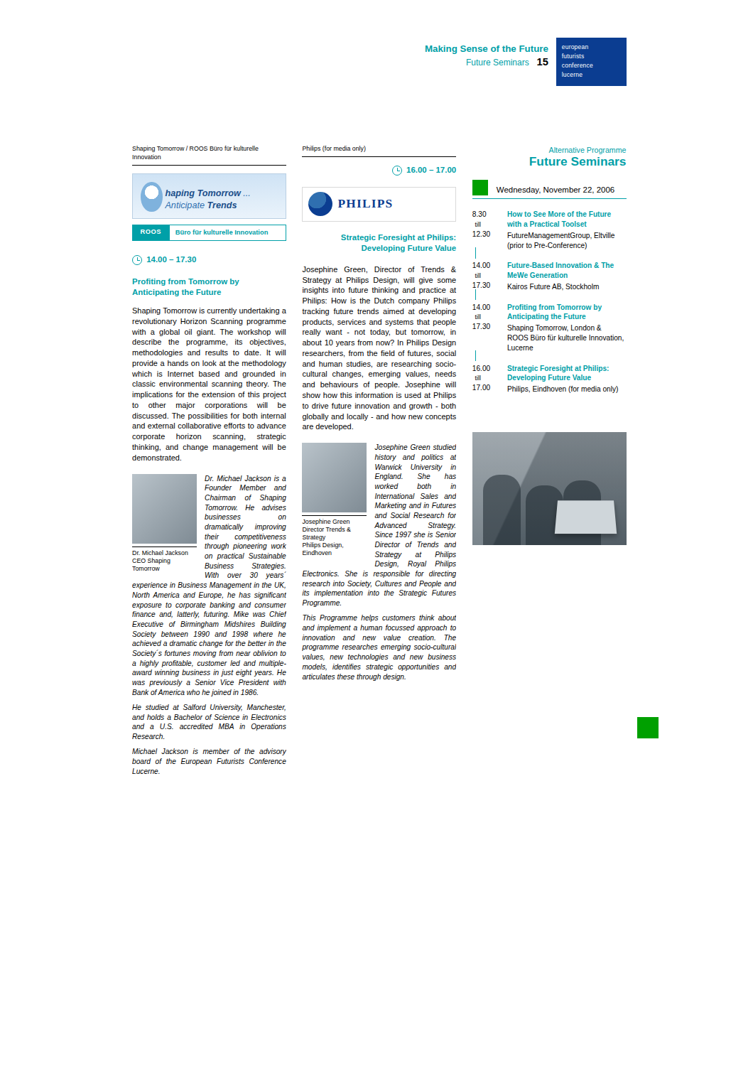Making Sense of the Future
Future Seminars 15
european futurists conference lucerne
Shaping Tomorrow / ROOS Büro für kulturelle Innovation
haping Tomorrow ... Anticipate Trends
ROOS
Büro für kulturelle Innovation
14.00 – 17.30
Profiting from Tomorrow by Anticipating the Future
Shaping Tomorrow is currently undertaking a revolutionary Horizon Scanning programme with a global oil giant. The workshop will describe the programme, its objectives, methodologies and results to date. It will provide a hands on look at the methodology which is Internet based and grounded in classic environmental scanning theory. The implications for the extension of this project to other major corporations will be discussed. The possibilities for both internal and external collaborative efforts to advance corporate horizon scanning, strategic thinking, and change management will be demonstrated.
Dr. Michael Jackson
CEO Shaping Tomorrow
Dr. Michael Jackson is a Founder Member and Chairman of Shaping Tomorrow. He advises businesses on dramatically improving their competitiveness through pioneering work on practical Sustainable Business Strategies. With over 30 years´ experience in Business Management in the UK, North America and Europe, he has significant exposure to corporate banking and consumer finance and, latterly, futuring. Mike was Chief Executive of Birmingham Midshires Building Society between 1990 and 1998 where he achieved a dramatic change for the better in the Society´s fortunes moving from near oblivion to a highly profitable, customer led and multiple-award winning business in just eight years. He was previously a Senior Vice President with Bank of America who he joined in 1986.
He studied at Salford University, Manchester, and holds a Bachelor of Science in Electronics and a U.S. accredited MBA in Operations Research.
Michael Jackson is member of the advisory board of the European Futurists Conference Lucerne.
Philips (for media only)
16.00 – 17.00
PHILIPS
Strategic Foresight at Philips: Developing Future Value
Josephine Green, Director of Trends & Strategy at Philips Design, will give some insights into future thinking and practice at Philips: How is the Dutch company Philips tracking future trends aimed at developing products, services and systems that people really want - not today, but tomorrow, in about 10 years from now? In Philips Design researchers, from the field of futures, social and human studies, are researching socio-cultural changes, emerging values, needs and behaviours of people. Josephine will show how this information is used at Philips to drive future innovation and growth - both globally and locally - and how new concepts are developed.
Josephine Green
Director Trends & Strategy
Philips Design, Eindhoven
Josephine Green studied history and politics at Warwick University in England. She has worked both in International Sales and Marketing and in Futures and Social Research for Advanced Strategy. Since 1997 she is Senior Director of Trends and Strategy at Philips Design, Royal Philips Electronics. She is responsible for directing research into Society, Cultures and People and its implementation into the Strategic Futures Programme.
This Programme helps customers think about and implement a human focussed approach to innovation and new value creation. The programme researches emerging socio-cultural values, new technologies and new business models, identifies strategic opportunities and articulates these through design.
Alternative Programme
Future Seminars
Wednesday, November 22, 2006
| 8.30 till 12.30 | How to See More of the Future with a Practical Toolset FutureManagementGroup, Eltville (prior to Pre-Conference) |
| 14.00 till 17.30 | Future-Based Innovation & The MeWe Generation Kairos Future AB, Stockholm |
| 14.00 till 17.30 | Profiting from Tomorrow by Anticipating the Future Shaping Tomorrow, London & ROOS Büro für kulturelle Innovation, Lucerne |
| 16.00 till 17.00 | Strategic Foresight at Philips: Developing Future Value Philips, Eindhoven (for media only) |